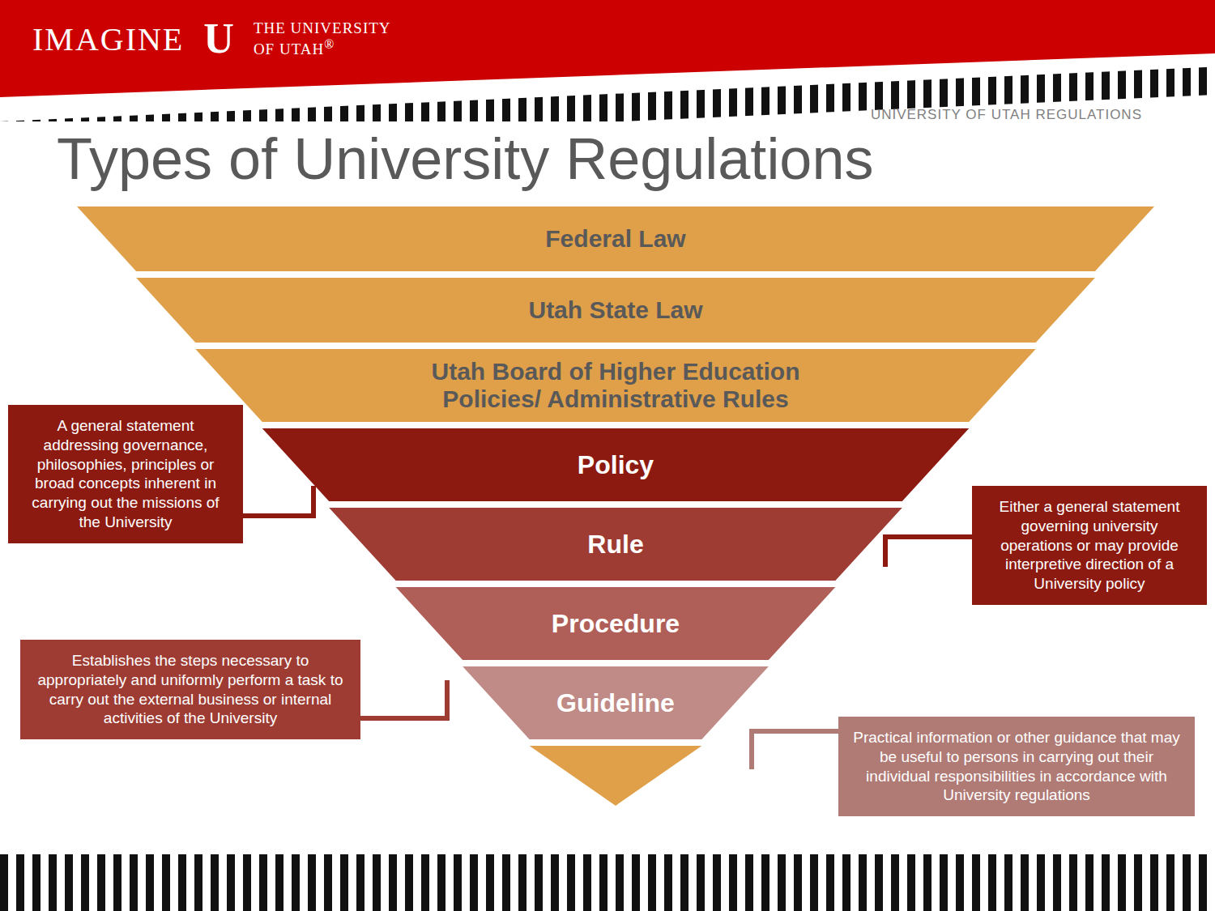IMAGINE
U
THE UNIVERSITY
OF UTAH®
UNIVERSITY OF UTAH REGULATIONS
Types of University Regulations
Federal Law
Utah State Law
Utah Board of Higher Education
Policies/ Administrative Rules
Policy
Rule
Procedure
Guideline
A general statement addressing governance, philosophies, principles or broad concepts inherent in carrying out the missions of the University
Either a general statement governing university operations or may provide interpretive direction of a University policy
Establishes the steps necessary to appropriately and uniformly perform a task to carry out the external business or internal activities of the University
Practical information or other guidance that may be useful to persons in carrying out their individual responsibilities in accordance with University regulations